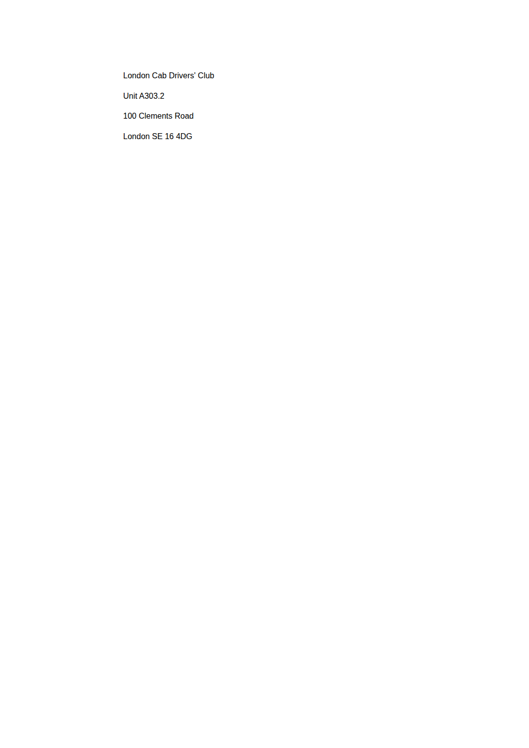London Cab Drivers' Club
Unit A303.2
100 Clements Road
London SE 16 4DG